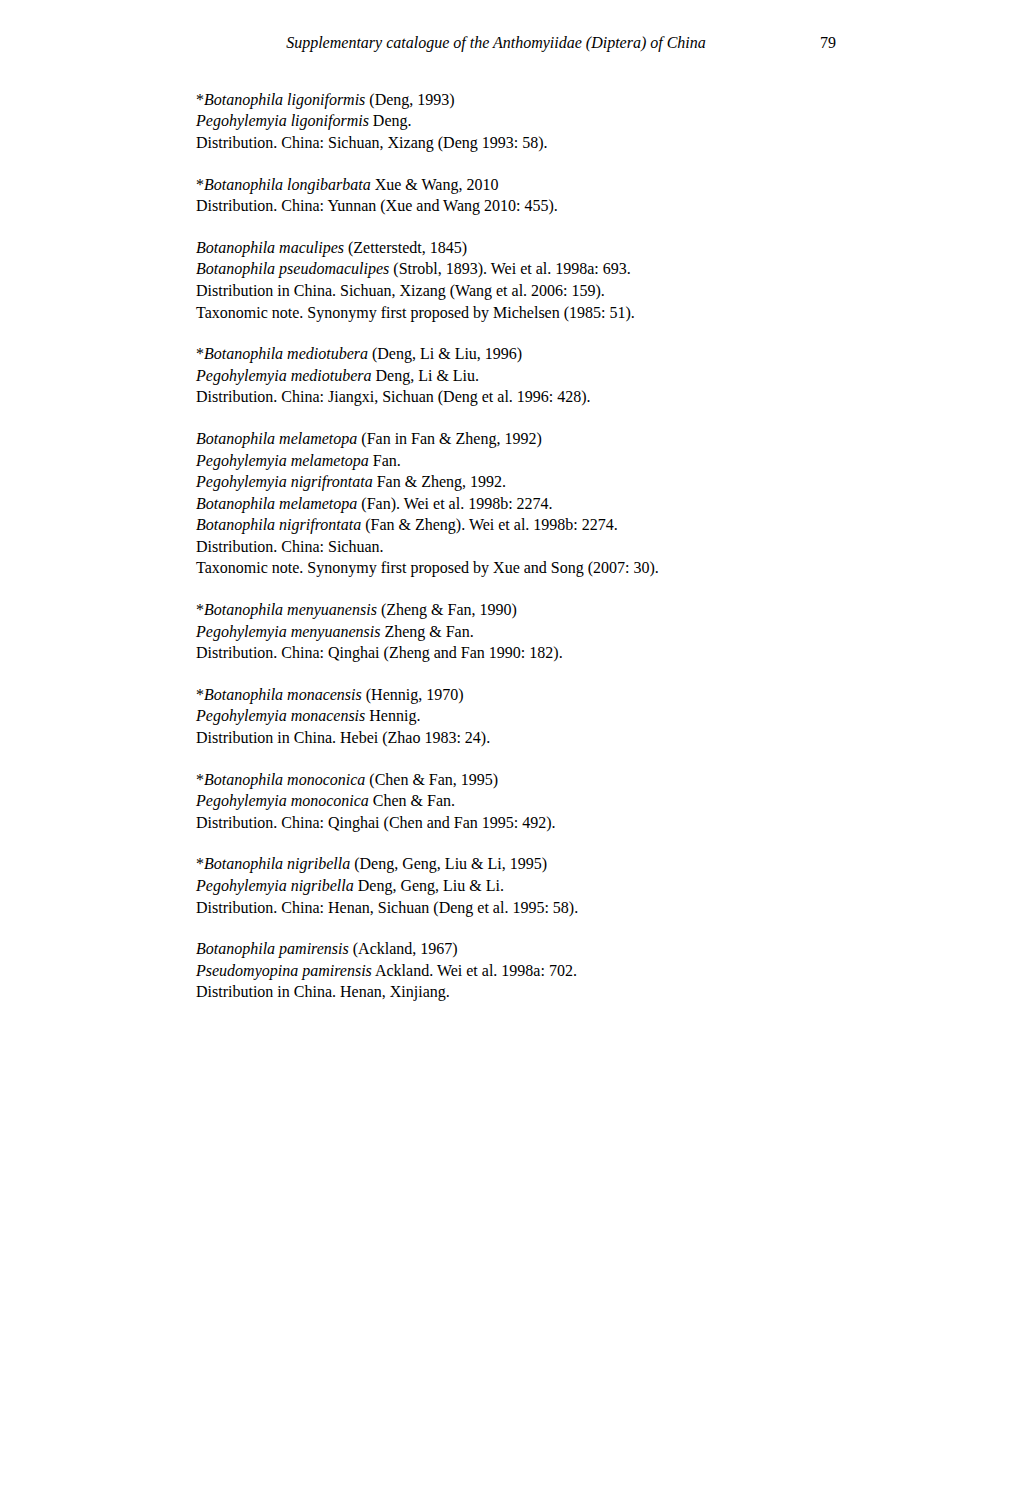Supplementary catalogue of the Anthomyiidae (Diptera) of China 79
*Botanophila ligoniformis (Deng, 1993)
Pegohylemyia ligoniformis Deng.
Distribution. China: Sichuan, Xizang (Deng 1993: 58).
*Botanophila longibarbata Xue & Wang, 2010
Distribution. China: Yunnan (Xue and Wang 2010: 455).
Botanophila maculipes (Zetterstedt, 1845)
Botanophila pseudomaculipes (Strobl, 1893). Wei et al. 1998a: 693.
Distribution in China. Sichuan, Xizang (Wang et al. 2006: 159).
Taxonomic note. Synonymy first proposed by Michelsen (1985: 51).
*Botanophila mediotubera (Deng, Li & Liu, 1996)
Pegohylemyia mediotubera Deng, Li & Liu.
Distribution. China: Jiangxi, Sichuan (Deng et al. 1996: 428).
Botanophila melametopa (Fan in Fan & Zheng, 1992)
Pegohylemyia melametopa Fan.
Pegohylemyia nigrifrontata Fan & Zheng, 1992.
Botanophila melametopa (Fan). Wei et al. 1998b: 2274.
Botanophila nigrifrontata (Fan & Zheng). Wei et al. 1998b: 2274.
Distribution. China: Sichuan.
Taxonomic note. Synonymy first proposed by Xue and Song (2007: 30).
*Botanophila menyuanensis (Zheng & Fan, 1990)
Pegohylemyia menyuanensis Zheng & Fan.
Distribution. China: Qinghai (Zheng and Fan 1990: 182).
*Botanophila monacensis (Hennig, 1970)
Pegohylemyia monacensis Hennig.
Distribution in China. Hebei (Zhao 1983: 24).
*Botanophila monoconica (Chen & Fan, 1995)
Pegohylemyia monoconica Chen & Fan.
Distribution. China: Qinghai (Chen and Fan 1995: 492).
*Botanophila nigribella (Deng, Geng, Liu & Li, 1995)
Pegohylemyia nigribella Deng, Geng, Liu & Li.
Distribution. China: Henan, Sichuan (Deng et al. 1995: 58).
Botanophila pamirensis (Ackland, 1967)
Pseudomyopina pamirensis Ackland. Wei et al. 1998a: 702.
Distribution in China. Henan, Xinjiang.